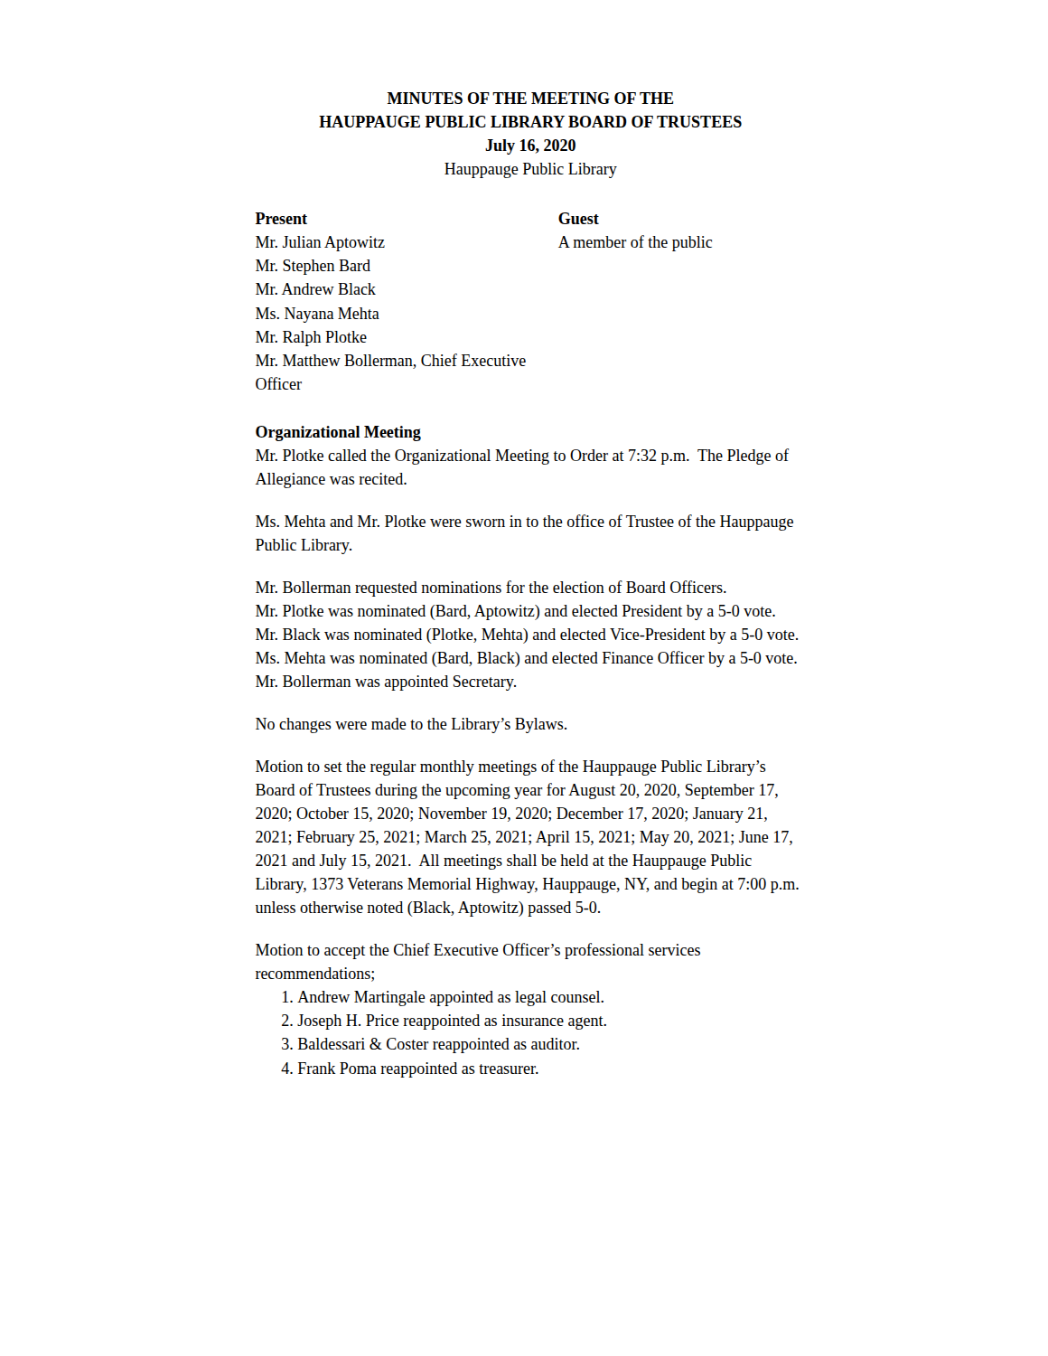MINUTES OF THE MEETING OF THE HAUPPAUGE PUBLIC LIBRARY BOARD OF TRUSTEES July 16, 2020 Hauppauge Public Library
| Present | Guest |
| --- | --- |
| Mr. Julian Aptowitz | A member of the public |
| Mr. Stephen Bard | |
| Mr. Andrew Black | |
| Ms. Nayana Mehta | |
| Mr. Ralph Plotke | |
| Mr. Matthew Bollerman, Chief Executive Officer | |
Organizational Meeting
Mr. Plotke called the Organizational Meeting to Order at 7:32 p.m. The Pledge of Allegiance was recited.
Ms. Mehta and Mr. Plotke were sworn in to the office of Trustee of the Hauppauge Public Library.
Mr. Bollerman requested nominations for the election of Board Officers.
Mr. Plotke was nominated (Bard, Aptowitz) and elected President by a 5-0 vote.
Mr. Black was nominated (Plotke, Mehta) and elected Vice-President by a 5-0 vote.
Ms. Mehta was nominated (Bard, Black) and elected Finance Officer by a 5-0 vote.
Mr. Bollerman was appointed Secretary.
No changes were made to the Library’s Bylaws.
Motion to set the regular monthly meetings of the Hauppauge Public Library’s Board of Trustees during the upcoming year for August 20, 2020, September 17, 2020; October 15, 2020; November 19, 2020; December 17, 2020; January 21, 2021; February 25, 2021; March 25, 2021; April 15, 2021; May 20, 2021; June 17, 2021 and July 15, 2021. All meetings shall be held at the Hauppauge Public Library, 1373 Veterans Memorial Highway, Hauppauge, NY, and begin at 7:00 p.m. unless otherwise noted (Black, Aptowitz) passed 5-0.
Motion to accept the Chief Executive Officer’s professional services recommendations;
Andrew Martingale appointed as legal counsel.
Joseph H. Price reappointed as insurance agent.
Baldessari & Coster reappointed as auditor.
Frank Poma reappointed as treasurer.